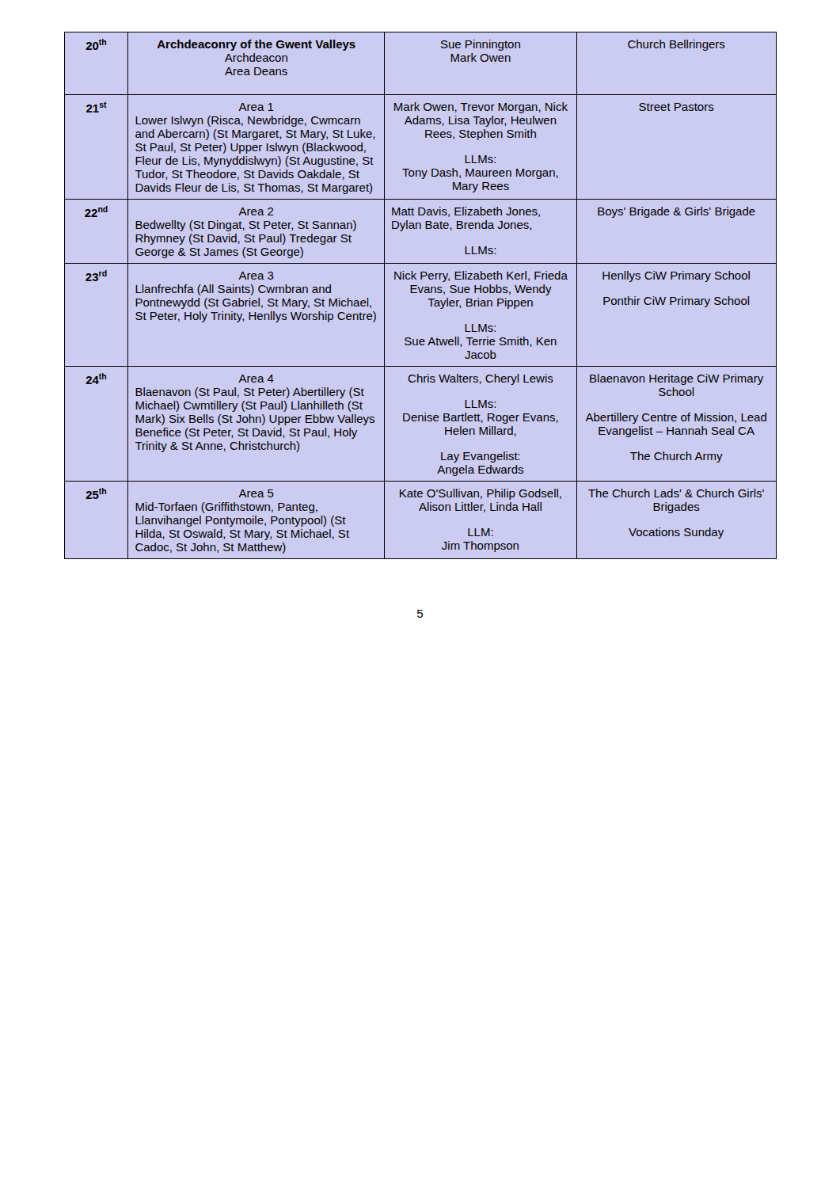| 20 th | Archdeaconry of the Gwent Valleys Archdeacon Area Deans | Sue Pinnington Mark Owen | Church Bellringers |
| 21 st | Area 1 Lower Islwyn (Risca, Newbridge, Cwmcarn and Abercarn) (St Margaret, St Mary, St Luke, St Paul, St Peter) Upper Islwyn (Blackwood, Fleur de Lis, Mynyddislwyn) (St Augustine, St Tudor, St Theodore, St Davids Oakdale, St Davids Fleur de Lis, St Thomas, St Margaret) | Mark Owen, Trevor Morgan, Nick Adams, Lisa Taylor, Heulwen Rees, Stephen Smith LLMs: Tony Dash, Maureen Morgan, Mary Rees | Street Pastors |
| 22 nd | Area 2 Bedwellty (St Dingat, St Peter, St Sannan) Rhymney (St David, St Paul) Tredegar St George & St James (St George) | Matt Davis, Elizabeth Jones, Dylan Bate, Brenda Jones, LLMs: | Boys' Brigade & Girls' Brigade |
| 23 rd | Area 3 Llanfrechfa (All Saints) Cwmbran and Pontnewydd (St Gabriel, St Mary, St Michael, St Peter, Holy Trinity, Henllys Worship Centre) | Nick Perry, Elizabeth Kerl, Frieda Evans, Sue Hobbs, Wendy Tayler, Brian Pippen LLMs: Sue Atwell, Terrie Smith, Ken Jacob | Henllys CiW Primary School Ponthir CiW Primary School |
| 24 th | Area 4 Blaenavon (St Paul, St Peter) Abertillery (St Michael) Cwmtillery (St Paul) Llanhilleth (St Mark) Six Bells (St John) Upper Ebbw Valleys Benefice (St Peter, St David, St Paul, Holy Trinity & St Anne, Christchurch) | Chris Walters, Cheryl Lewis LLMs: Denise Bartlett, Roger Evans, Helen Millard, Lay Evangelist: Angela Edwards | Blaenavon Heritage CiW Primary School Abertillery Centre of Mission, Lead Evangelist – Hannah Seal CA The Church Army |
| 25 th | Area 5 Mid-Torfaen (Griffithstown, Panteg, Llanvihangel Pontymoile, Pontypool) (St Hilda, St Oswald, St Mary, St Michael, St Cadoc, St John, St Matthew) | Kate O'Sullivan, Philip Godsell, Alison Littler, Linda Hall LLM: Jim Thompson | The Church Lads' & Church Girls' Brigades Vocations Sunday |
5